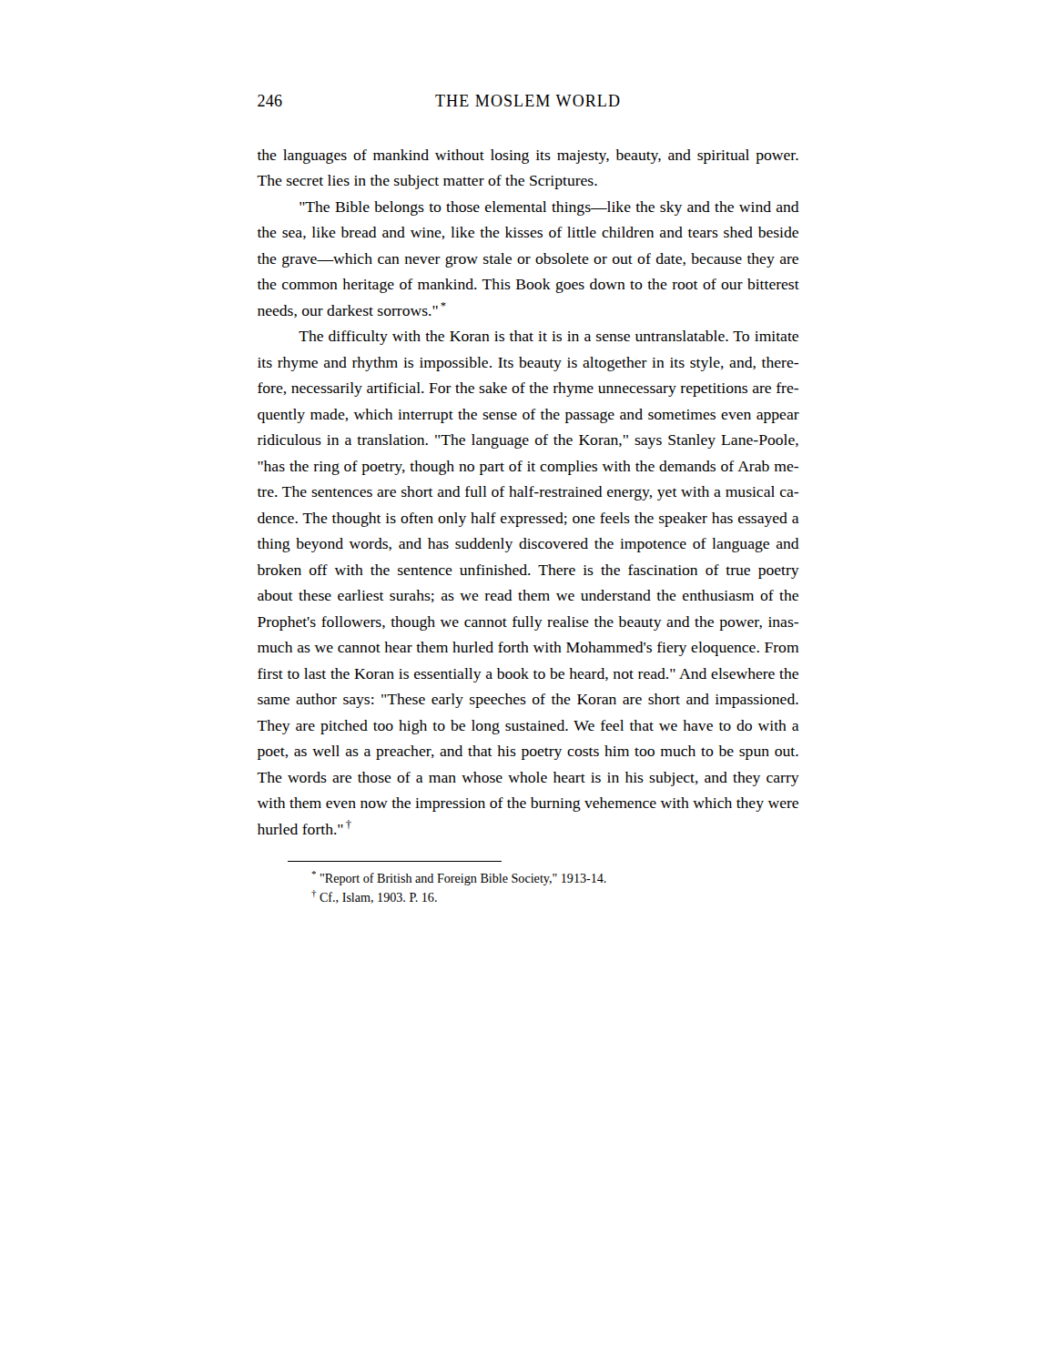246
THE MOSLEM WORLD
the languages of mankind without losing its majesty, beauty, and spiritual power. The secret lies in the subject matter of the Scriptures.
"The Bible belongs to those elemental things—like the sky and the wind and the sea, like bread and wine, like the kisses of little children and tears shed beside the grave—which can never grow stale or obsolete or out of date, because they are the common heritage of mankind. This Book goes down to the root of our bitterest needs, our darkest sorrows."*
The difficulty with the Koran is that it is in a sense untranslatable. To imitate its rhyme and rhythm is impossible. Its beauty is altogether in its style, and, therefore, necessarily artificial. For the sake of the rhyme unnecessary repetitions are frequently made, which interrupt the sense of the passage and sometimes even appear ridiculous in a translation. "The language of the Koran," says Stanley Lane-Poole, "has the ring of poetry, though no part of it complies with the demands of Arab metre. The sentences are short and full of half-restrained energy, yet with a musical cadence. The thought is often only half expressed; one feels the speaker has essayed a thing beyond words, and has suddenly discovered the impotence of language and broken off with the sentence unfinished. There is the fascination of true poetry about these earliest surahs; as we read them we understand the enthusiasm of the Prophet's followers, though we cannot fully realise the beauty and the power, inasmuch as we cannot hear them hurled forth with Mohammed's fiery eloquence. From first to last the Koran is essentially a book to be heard, not read." And elsewhere the same author says: "These early speeches of the Koran are short and impassioned. They are pitched too high to be long sustained. We feel that we have to do with a poet, as well as a preacher, and that his poetry costs him too much to be spun out. The words are those of a man whose whole heart is in his subject, and they carry with them even now the impression of the burning vehemence with which they were hurled forth."†
* "Report of British and Foreign Bible Society," 1913-14.
† Cf., Islam, 1903. P. 16.